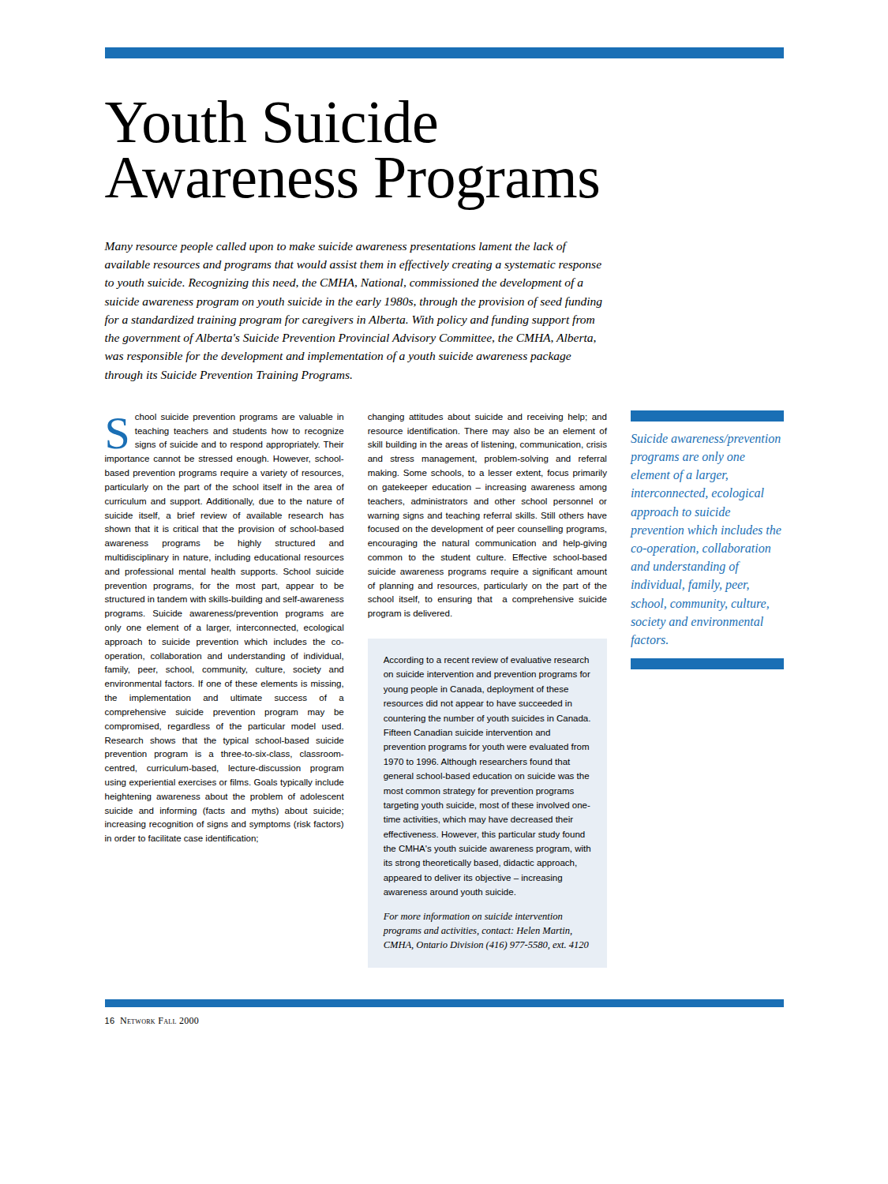Youth Suicide
Awareness Programs
Many resource people called upon to make suicide awareness presentations lament the lack of available resources and programs that would assist them in effectively creating a systematic response to youth suicide. Recognizing this need, the CMHA, National, commissioned the development of a suicide awareness program on youth suicide in the early 1980s, through the provision of seed funding for a standardized training program for caregivers in Alberta. With policy and funding support from the government of Alberta's Suicide Prevention Provincial Advisory Committee, the CMHA, Alberta, was responsible for the development and implementation of a youth suicide awareness package through its Suicide Prevention Training Programs.
School suicide prevention programs are valuable in teaching teachers and students how to recognize signs of suicide and to respond appropriately. Their importance cannot be stressed enough. However, school-based prevention programs require a variety of resources, particularly on the part of the school itself in the area of curriculum and support. Additionally, due to the nature of suicide itself, a brief review of available research has shown that it is critical that the provision of school-based awareness programs be highly structured and multidisciplinary in nature, including educational resources and professional mental health supports. School suicide prevention programs, for the most part, appear to be structured in tandem with skills-building and self-awareness programs. Suicide awareness/​prevention programs are only one element of a larger, interconnected, ecological approach to suicide prevention which includes the co-operation, collaboration and understanding of individual, family, peer, school, community, culture, society and environmental factors. If one of these elements is missing, the implementation and ultimate success of a comprehensive suicide prevention program may be compromised, regardless of the particular model used. Research shows that the typical school-based suicide prevention program is a three-to-six-class, classroom-centred, curriculum-based, lecture-discussion program using experiential exercises or films. Goals typically include heightening awareness about the problem of adolescent suicide and informing (facts and myths) about suicide; increasing recognition of signs and symptoms (risk factors) in order to facilitate case identification;
changing attitudes about suicide and receiving help; and resource identification. There may also be an element of skill building in the areas of listening, communication, crisis and stress management, problem-solving and referral making. Some schools, to a lesser extent, focus primarily on gatekeeper education – increasing awareness among teachers, administrators and other school personnel or warning signs and teaching referral skills. Still others have focused on the development of peer counselling programs, encouraging the natural communication and help-giving common to the student culture. Effective school-based suicide awareness programs require a significant amount of planning and resources, particularly on the part of the school itself, to ensuring that a comprehensive suicide program is delivered.
According to a recent review of evaluative research on suicide intervention and prevention programs for young people in Canada, deployment of these resources did not appear to have succeeded in countering the number of youth suicides in Canada. Fifteen Canadian suicide intervention and prevention programs for youth were evaluated from 1970 to 1996. Although researchers found that general school-based education on suicide was the most common strategy for prevention programs targeting youth suicide, most of these involved one-time activities, which may have decreased their effectiveness. However, this particular study found the CMHA's youth suicide awareness program, with its strong theoretically based, didactic approach, appeared to deliver its objective – increasing awareness around youth suicide.
For more information on suicide intervention programs and activities, contact: Helen Martin, CMHA, Ontario Division (416) 977-5580, ext. 4120
Suicide awareness/​prevention programs are only one element of a larger, interconnected, ecological approach to suicide prevention which includes the co-operation, collaboration and understanding of individual, family, peer, school, community, culture, society and environmental factors.
16 Network Fall 2000